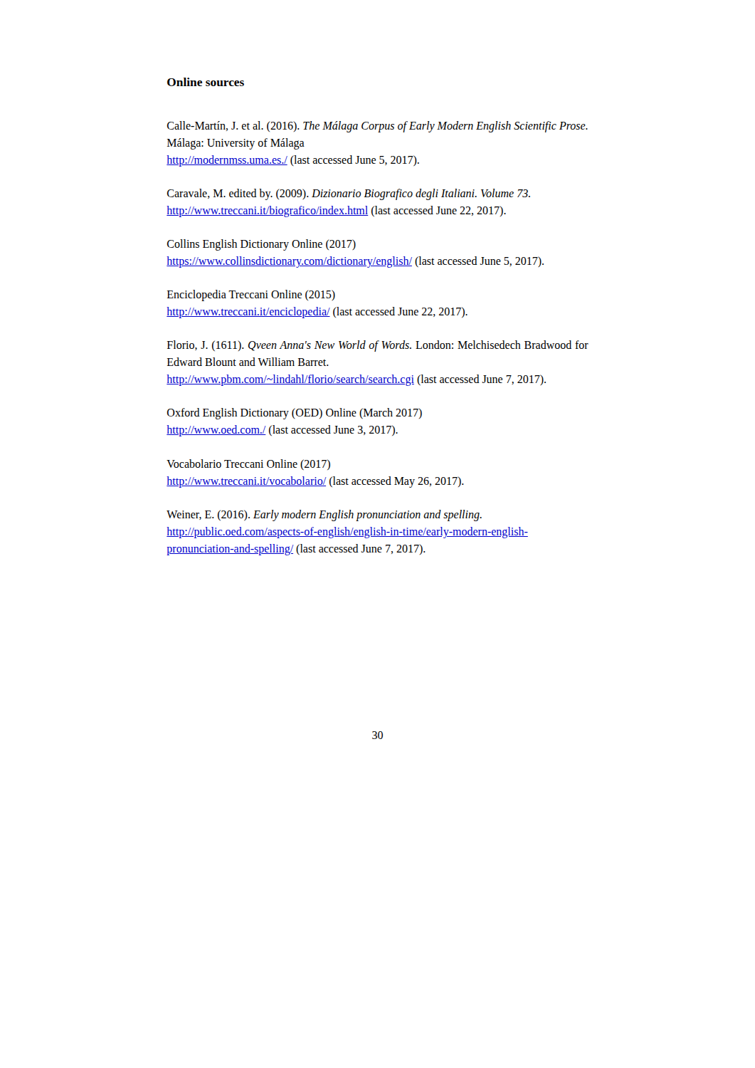Online sources
Calle-Martín, J. et al. (2016). The Málaga Corpus of Early Modern English Scientific Prose. Málaga: University of Málaga
http://modernmss.uma.es./ (last accessed June 5, 2017).
Caravale, M. edited by. (2009). Dizionario Biografico degli Italiani. Volume 73.
http://www.treccani.it/biografico/index.html (last accessed June 22, 2017).
Collins English Dictionary Online (2017)
https://www.collinsdictionary.com/dictionary/english/ (last accessed June 5, 2017).
Enciclopedia Treccani Online (2015)
http://www.treccani.it/enciclopedia/ (last accessed June 22, 2017).
Florio, J. (1611). Qveen Anna's New World of Words. London: Melchisedech Bradwood for Edward Blount and William Barret.
http://www.pbm.com/~lindahl/florio/search/search.cgi (last accessed June 7, 2017).
Oxford English Dictionary (OED) Online (March 2017)
http://www.oed.com./ (last accessed June 3, 2017).
Vocabolario Treccani Online (2017)
http://www.treccani.it/vocabolario/ (last accessed May 26, 2017).
Weiner, E. (2016). Early modern English pronunciation and spelling.
http://public.oed.com/aspects-of-english/english-in-time/early-modern-english-pronunciation-and-spelling/ (last accessed June 7, 2017).
30